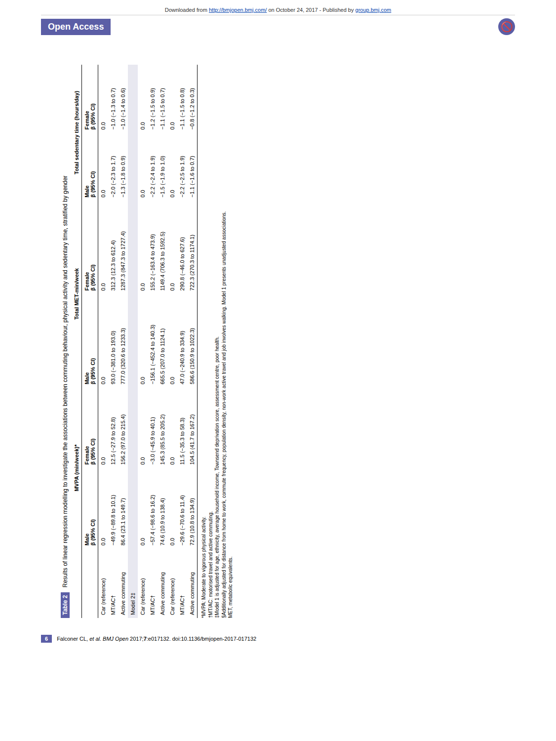Downloaded from http://bmjopen.bmj.com/ on October 24, 2017 - Published by group.bmj.com
Open Access
🚫
Table 2 Results of linear regression modelling to investigate the associations between commuting behaviour, physical activity and sedentary time, stratified by gender
| | MVPA (min/week)* | Total MET-min/week | Total sedentary time (hours/day) |
| --- | --- | --- | --- |
| | Male β (95% CI) | Female β (95% CI) | Male β (95% CI) | Female β (95% CI) | Male β (95% CI) | Female β (95% CI) |
| Car (reference) | 0.0 | 0.0 | 0.0 | 0.0 | 0.0 | 0.0 |
| MT/AC† | −49.9 (−89.8 to 10.1) | 12.5 (−27.9 to 52.8) | 93.0 (−381.0 to 193.0) | 312.3 (12.3 to 612.4) | −2.0 (−2.3 to 1.7) | −1.0 (−1.3 to 0.7) |
| Active commuting | 86.4 (23.1 to 149.7) | 156.2 (97.0 to 215.4) | 777.0 (320.6 to 1233.3) | 1287.3 (847.3 to 1727.4) | −1.3 (−1.8 to 0.9) | −1.0 (−1.4 to 0.6) |
| Model 2‡ | | | | | | |
| Car (reference) | 0.0 | 0.0 | 0.0 | 0.0 | 0.0 | 0.0 |
| MT/AC† | −57.4 (−98.6 to 16.2) | −3.0 (−45.9 to 40.1) | −156.1 (−452.4 to 140.3) | 155.2 (−163.4 to 473.9) | −2.2 (−2.4 to 1.9) | −1.2 (−1.5 to 0.9) |
| Active commuting | 74.6 (10.9 to 138.4) | 145.3 (85.5 to 205.2) | 665.5 (207.0 to 1124.1) | 1149.4 (706.3 to 1592.5) | −1.5 (−1.9 to 1.0) | −1.1 (−1.5 to 0.7) |
| Car (reference) | 0.0 | 0.0 | 0.0 | 0.0 | 0.0 | 0.0 |
| MT/AC† | −29.6 (−70.6 to 11.4) | 11.5 (−35.3 to 58.3) | 47.0 (−240.9 to 334.9) | 290.8 (−46.0 to 627.6) | −2.2 (−2.5 to 1.9) | −1.1 (−1.5 to 0.8) |
| Active commuting | 72.9 (10.8 to 134.9) | 104.5 (41.7 to 167.2) | 586.6 (150.9 to 1022.3) | 722.3 (270.3 to 1174.1) | −1.1 (−1.6 to 0.7) | −0.8 (−1.2 to 0.3) |
*MVPA: Moderate to vigorous physical activity.
†MT/AC: motorised travel and active commuting.
‡Model 1 is adjusted for age, ethnicity, average household income, Townsend deprivation score, assessment centre, poor health.
§Additionally adjusted for distance from home to work, commute frequency, population density, non-work active travel and job involves walking. Model 1 presents unadjusted associations.
MET, metabolic equivalents.
6 Falconer CL, et al. BMJ Open 2017;7:e017132. doi:10.1136/bmjopen-2017-017132